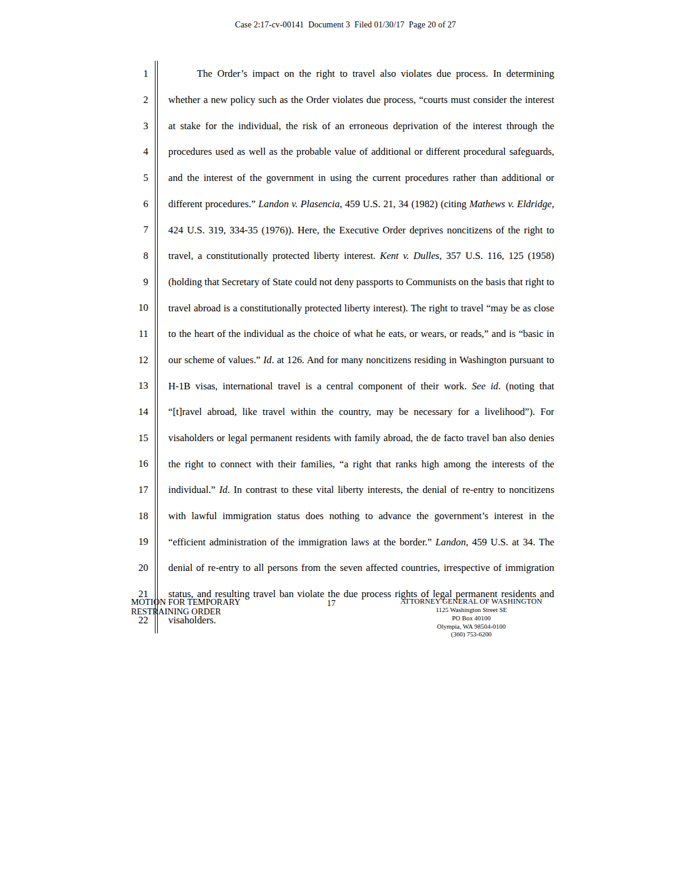Case 2:17-cv-00141 Document 3 Filed 01/30/17 Page 20 of 27
1
2
3
4
5
6
7
8
9
10
11
12
13
14
15
16
17
18
19
20
21
22
The Order’s impact on the right to travel also violates due process. In determining whether a new policy such as the Order violates due process, “courts must consider the interest at stake for the individual, the risk of an erroneous deprivation of the interest through the procedures used as well as the probable value of additional or different procedural safeguards, and the interest of the government in using the current procedures rather than additional or different procedures.” Landon v. Plasencia, 459 U.S. 21, 34 (1982) (citing Mathews v. Eldridge, 424 U.S. 319, 334-35 (1976)). Here, the Executive Order deprives noncitizens of the right to travel, a constitutionally protected liberty interest. Kent v. Dulles, 357 U.S. 116, 125 (1958) (holding that Secretary of State could not deny passports to Communists on the basis that right to travel abroad is a constitutionally protected liberty interest). The right to travel “may be as close to the heart of the individual as the choice of what he eats, or wears, or reads,” and is “basic in our scheme of values.” Id. at 126. And for many noncitizens residing in Washington pursuant to H-1B visas, international travel is a central component of their work. See id. (noting that “[t]ravel abroad, like travel within the country, may be necessary for a livelihood”). For visaholders or legal permanent residents with family abroad, the de facto travel ban also denies the right to connect with their families, “a right that ranks high among the interests of the individual.” Id. In contrast to these vital liberty interests, the denial of re-entry to noncitizens with lawful immigration status does nothing to advance the government’s interest in the “efficient administration of the immigration laws at the border.” Landon, 459 U.S. at 34. The denial of re-entry to all persons from the seven affected countries, irrespective of immigration status, and resulting travel ban violate the due process rights of legal permanent residents and visaholders.
MOTION FOR TEMPORARY
RESTRAINING ORDER
17
ATTORNEY GENERAL OF WASHINGTON
1125 Washington Street SE
PO Box 40100
Olympia, WA 98504-0100
(360) 753-6200